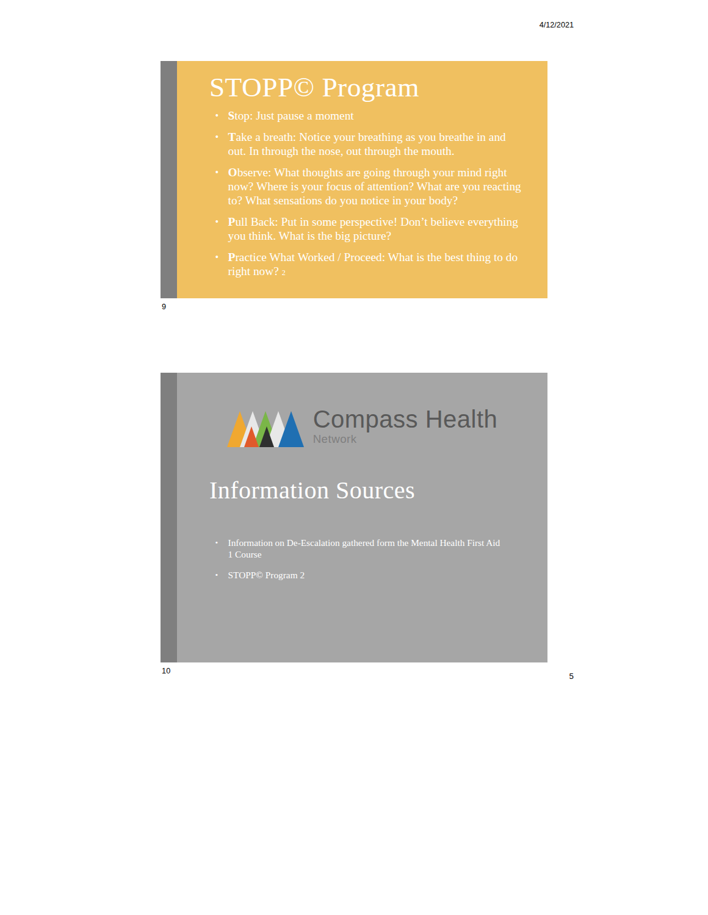4/12/2021
STOPP© Program
Stop: Just pause a moment
Take a breath: Notice your breathing as you breathe in and out. In through the nose, out through the mouth.
Observe: What thoughts are going through your mind right now? Where is your focus of attention? What are you reacting to? What sensations do you notice in your body?
Pull Back: Put in some perspective! Don’t believe everything you think. What is the big picture?
Practice What Worked / Proceed: What is the best thing to do right now? 2
9
Compass Health
Network
Information Sources
Information on De-Escalation gathered form the Mental Health First Aid 1 Course
STOPP© Program 2
10
5